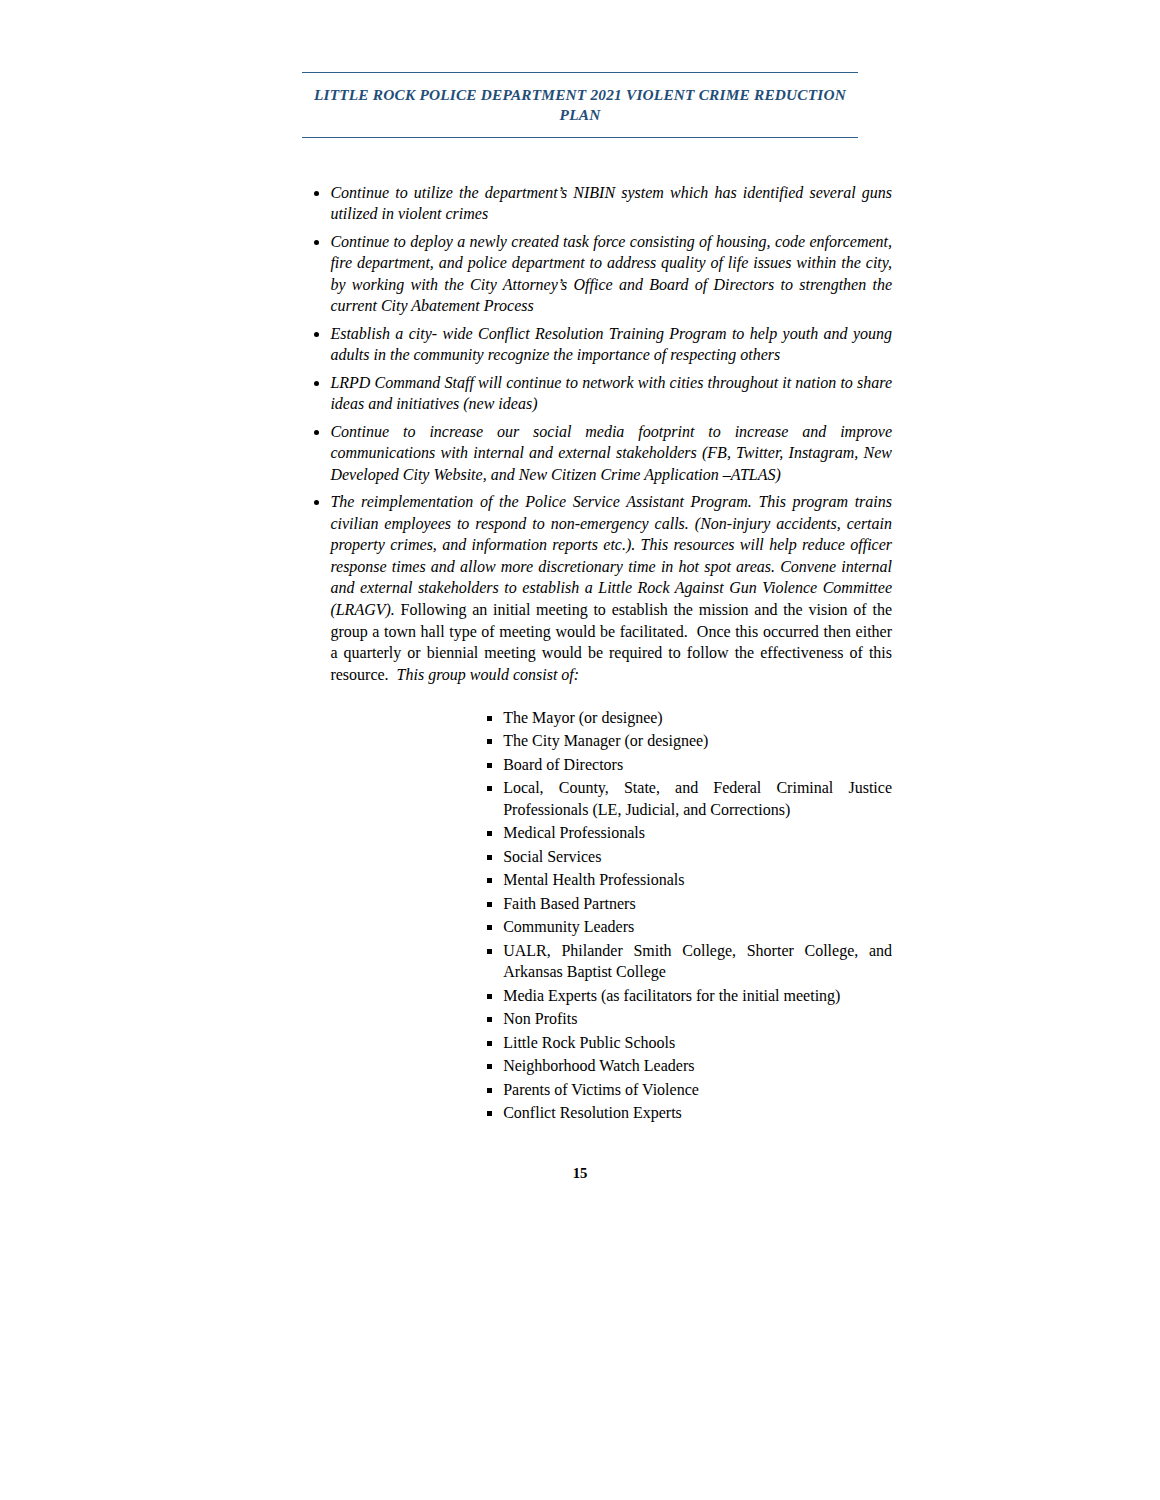Little Rock Police Department 2021 Violent Crime Reduction Plan
Continue to utilize the department’s NIBIN system which has identified several guns utilized in violent crimes
Continue to deploy a newly created task force consisting of housing, code enforcement, fire department, and police department to address quality of life issues within the city, by working with the City Attorney’s Office and Board of Directors to strengthen the current City Abatement Process
Establish a city- wide Conflict Resolution Training Program to help youth and young adults in the community recognize the importance of respecting others
LRPD Command Staff will continue to network with cities throughout it nation to share ideas and initiatives (new ideas)
Continue to increase our social media footprint to increase and improve communications with internal and external stakeholders (FB, Twitter, Instagram, New Developed City Website, and New Citizen Crime Application –ATLAS)
The reimplementation of the Police Service Assistant Program. This program trains civilian employees to respond to non-emergency calls. (Non-injury accidents, certain property crimes, and information reports etc.). This resources will help reduce officer response times and allow more discretionary time in hot spot areas. Convene internal and external stakeholders to establish a Little Rock Against Gun Violence Committee (LRAGV). Following an initial meeting to establish the mission and the vision of the group a town hall type of meeting would be facilitated. Once this occurred then either a quarterly or biennial meeting would be required to follow the effectiveness of this resource. This group would consist of:
The Mayor (or designee)
The City Manager (or designee)
Board of Directors
Local, County, State, and Federal Criminal Justice Professionals (LE, Judicial, and Corrections)
Medical Professionals
Social Services
Mental Health Professionals
Faith Based Partners
Community Leaders
UALR, Philander Smith College, Shorter College, and Arkansas Baptist College
Media Experts (as facilitators for the initial meeting)
Non Profits
Little Rock Public Schools
Neighborhood Watch Leaders
Parents of Victims of Violence
Conflict Resolution Experts
15